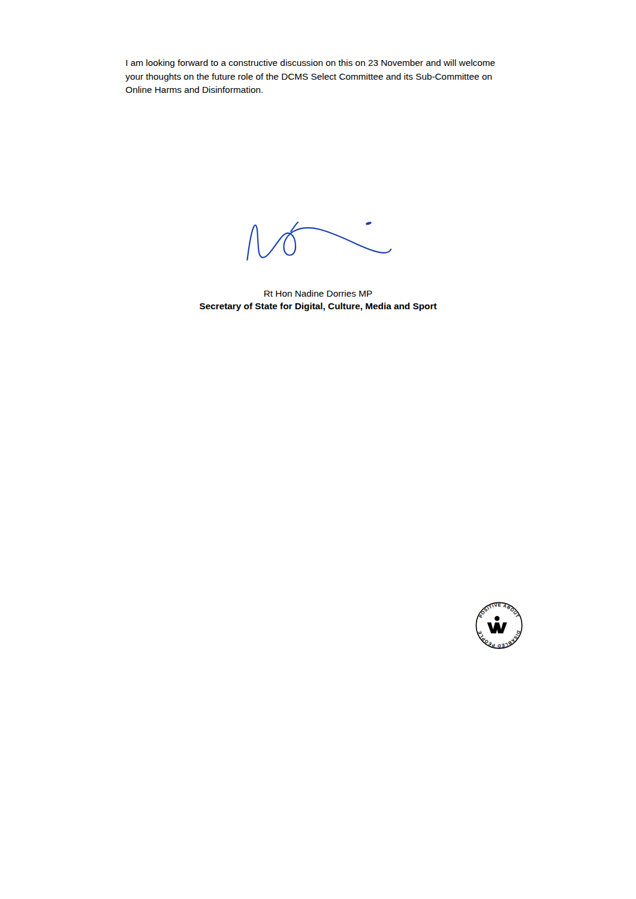I am looking forward to a constructive discussion on this on 23 November and will welcome your thoughts on the future role of the DCMS Select Committee and its Sub-Committee on Online Harms and Disinformation.
Rt Hon Nadine Dorries MP
Secretary of State for Digital, Culture, Media and Sport
POSITIVE ABOUT DISABLED PEOPLE